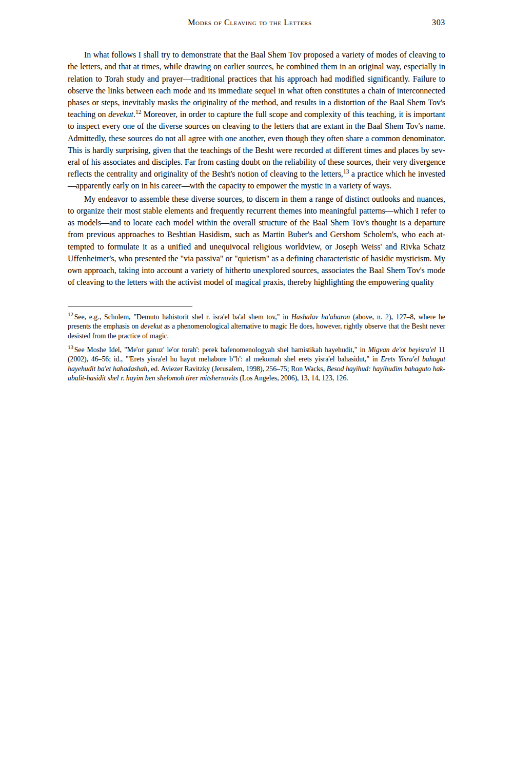Modes of Cleaving to the Letters 303
In what follows I shall try to demonstrate that the Baal Shem Tov proposed a variety of modes of cleaving to the letters, and that at times, while drawing on earlier sources, he combined them in an original way, especially in relation to Torah study and prayer—traditional practices that his approach had modified significantly. Failure to observe the links between each mode and its immediate sequel in what often constitutes a chain of interconnected phases or steps, inevitably masks the originality of the method, and results in a distortion of the Baal Shem Tov's teaching on devekut.12 Moreover, in order to capture the full scope and complexity of this teaching, it is important to inspect every one of the diverse sources on cleaving to the letters that are extant in the Baal Shem Tov's name. Admittedly, these sources do not all agree with one another, even though they often share a common denominator. This is hardly surprising, given that the teachings of the Besht were recorded at different times and places by several of his associates and disciples. Far from casting doubt on the reliability of these sources, their very divergence reflects the centrality and originality of the Besht's notion of cleaving to the letters,13 a practice which he invested—apparently early on in his career—with the capacity to empower the mystic in a variety of ways.
My endeavor to assemble these diverse sources, to discern in them a range of distinct outlooks and nuances, to organize their most stable elements and frequently recurrent themes into meaningful patterns—which I refer to as models—and to locate each model within the overall structure of the Baal Shem Tov's thought is a departure from previous approaches to Beshtian Hasidism, such as Martin Buber's and Gershom Scholem's, who each attempted to formulate it as a unified and unequivocal religious worldview, or Joseph Weiss' and Rivka Schatz Uffenheimer's, who presented the "via passiva" or "quietism" as a defining characteristic of hasidic mysticism. My own approach, taking into account a variety of hitherto unexplored sources, associates the Baal Shem Tov's mode of cleaving to the letters with the activist model of magical praxis, thereby highlighting the empowering quality
12 See, e.g., Scholem, "Demuto hahistorit shel r. isra'el ba'al shem tov," in Hashalav ha'aharon (above, n. 2), 127–8, where he presents the emphasis on devekut as a phenomenological alternative to magic He does, however, rightly observe that the Besht never desisted from the practice of magic.
13 See Moshe Idel, "Me'or ganuz' le'or torah': perek bafenomenologyah shel hamistikah hayehudit," in Migvan de'ot beyisra'el 11 (2002), 46–56; id., "'Erets yisra'el hu hayut mehabore b"h': al mekomah shel erets yisra'el bahasidut," in Erets Yisra'el bahagut hayehudit ba'et hahadashah, ed. Aviezer Ravitzky (Jerusalem, 1998), 256–75; Ron Wacks, Besod hayihud: hayihudim bahaguto hakabalit-hasidit shel r. hayim ben shelomoh tirer mitshernovits (Los Angeles, 2006), 13, 14, 123, 126.